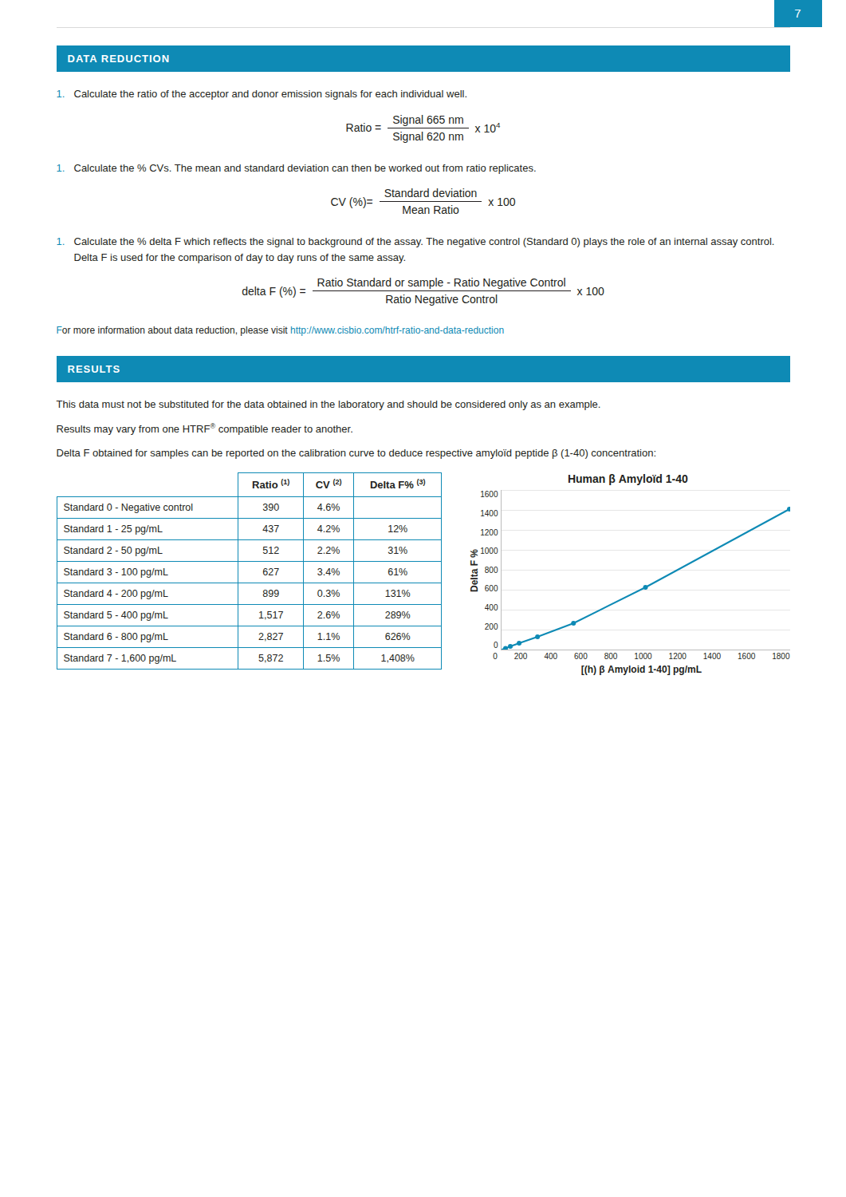7
DATA REDUCTION
Calculate the ratio of the acceptor and donor emission signals for each individual well.
Ratio = Signal 665 nm Signal 620 nm x 104
Calculate the % CVs. The mean and standard deviation can then be worked out from ratio replicates.
CV (%)= Standard deviation Mean Ratio x 100
Calculate the % delta F which reflects the signal to background of the assay. The negative control (Standard 0) plays the role of an internal assay control. Delta F is used for the comparison of day to day runs of the same assay.
delta F (%) = Ratio Standard or sample - Ratio Negative Control Ratio Negative Control x 100
For more information about data reduction, please visit http://www.cisbio.com/htrf-ratio-and-data-reduction
RESULTS
This data must not be substituted for the data obtained in the laboratory and should be considered only as an example.
Results may vary from one HTRF® compatible reader to another.
Delta F obtained for samples can be reported on the calibration curve to deduce respective amyloïd peptide β (1-40) concentration:
| | Ratio (1) | CV (2) | Delta F% (3) |
| --- | --- | --- | --- |
| Standard 0 - Negative control | 390 | 4.6% | |
| Standard 1 - 25 pg/mL | 437 | 4.2% | 12% |
| Standard 2 - 50 pg/mL | 512 | 2.2% | 31% |
| Standard 3 - 100 pg/mL | 627 | 3.4% | 61% |
| Standard 4 - 200 pg/mL | 899 | 0.3% | 131% |
| Standard 5 - 400 pg/mL | 1,517 | 2.6% | 289% |
| Standard 6 - 800 pg/mL | 2,827 | 1.1% | 626% |
| Standard 7 - 1,600 pg/mL | 5,872 | 1.5% | 1,408% |
Human β Amyloïd 1-40
Delta F %
1600
1400
1200
1000
800
600
400
200
0
020040060080010001200140016001800
[(h) β Amyloid 1-40] pg/mL